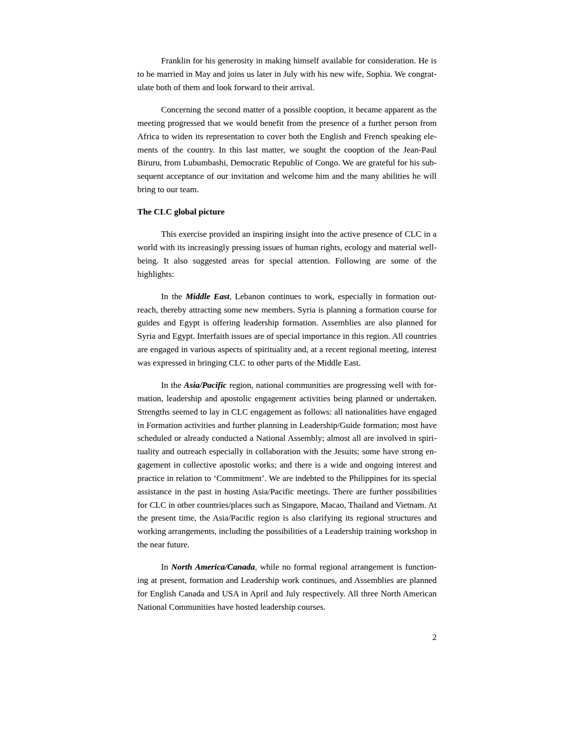Franklin for his generosity in making himself available for consideration. He is to be married in May and joins us later in July with his new wife, Sophia. We congratulate both of them and look forward to their arrival.
Concerning the second matter of a possible cooption, it became apparent as the meeting progressed that we would benefit from the presence of a further person from Africa to widen its representation to cover both the English and French speaking elements of the country. In this last matter, we sought the cooption of the Jean-Paul Biruru, from Lubumbashi, Democratic Republic of Congo. We are grateful for his subsequent acceptance of our invitation and welcome him and the many abilities he will bring to our team.
The CLC global picture
This exercise provided an inspiring insight into the active presence of CLC in a world with its increasingly pressing issues of human rights, ecology and material wellbeing. It also suggested areas for special attention. Following are some of the highlights:
In the Middle East, Lebanon continues to work, especially in formation outreach, thereby attracting some new members. Syria is planning a formation course for guides and Egypt is offering leadership formation. Assemblies are also planned for Syria and Egypt. Interfaith issues are of special importance in this region. All countries are engaged in various aspects of spirituality and, at a recent regional meeting, interest was expressed in bringing CLC to other parts of the Middle East.
In the Asia/Pacific region, national communities are progressing well with formation, leadership and apostolic engagement activities being planned or undertaken. Strengths seemed to lay in CLC engagement as follows: all nationalities have engaged in Formation activities and further planning in Leadership/Guide formation; most have scheduled or already conducted a National Assembly; almost all are involved in spirituality and outreach especially in collaboration with the Jesuits; some have strong engagement in collective apostolic works; and there is a wide and ongoing interest and practice in relation to ‘Commitment’. We are indebted to the Philippines for its special assistance in the past in hosting Asia/Pacific meetings. There are further possibilities for CLC in other countries/places such as Singapore, Macao, Thailand and Vietnam. At the present time, the Asia/Pacific region is also clarifying its regional structures and working arrangements, including the possibilities of a Leadership training workshop in the near future.
In North America/Canada, while no formal regional arrangement is functioning at present, formation and Leadership work continues, and Assemblies are planned for English Canada and USA in April and July respectively. All three North American National Communities have hosted leadership courses.
2